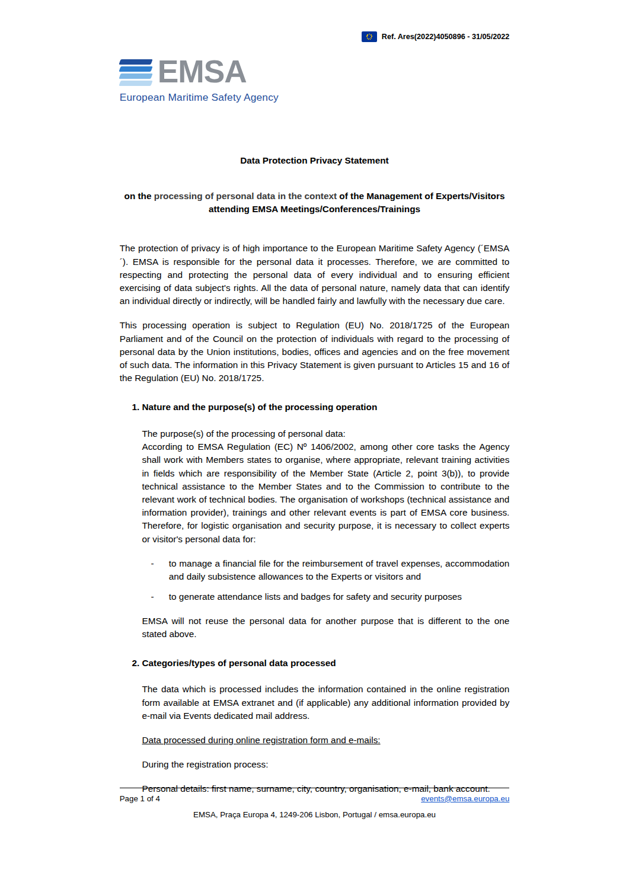Ref. Ares(2022)4050896 - 31/05/2022
EMSA
European Maritime Safety Agency
Data Protection Privacy Statement
on the processing of personal data in the context of the Management of Experts/Visitors attending EMSA Meetings/Conferences/Trainings
The protection of privacy is of high importance to the European Maritime Safety Agency (´EMSA´). EMSA is responsible for the personal data it processes. Therefore, we are committed to respecting and protecting the personal data of every individual and to ensuring efficient exercising of data subject's rights. All the data of personal nature, namely data that can identify an individual directly or indirectly, will be handled fairly and lawfully with the necessary due care.
This processing operation is subject to Regulation (EU) No. 2018/1725 of the European Parliament and of the Council on the protection of individuals with regard to the processing of personal data by the Union institutions, bodies, offices and agencies and on the free movement of such data. The information in this Privacy Statement is given pursuant to Articles 15 and 16 of the Regulation (EU) No. 2018/1725.
Nature and the purpose(s) of the processing operation
The purpose(s) of the processing of personal data:
According to EMSA Regulation (EC) Nº 1406/2002, among other core tasks the Agency shall work with Members states to organise, where appropriate, relevant training activities in fields which are responsibility of the Member State (Article 2, point 3(b)), to provide technical assistance to the Member States and to the Commission to contribute to the relevant work of technical bodies. The organisation of workshops (technical assistance and information provider), trainings and other relevant events is part of EMSA core business. Therefore, for logistic organisation and security purpose, it is necessary to collect experts or visitor's personal data for:
to manage a financial file for the reimbursement of travel expenses, accommodation and daily subsistence allowances to the Experts or visitors and
to generate attendance lists and badges for safety and security purposes
EMSA will not reuse the personal data for another purpose that is different to the one stated above.
Categories/types of personal data processed
The data which is processed includes the information contained in the online registration form available at EMSA extranet and (if applicable) any additional information provided by e-mail via Events dedicated mail address.
Data processed during online registration form and e-mails:
During the registration process:
Personal details: first name, surname, city, country, organisation, e-mail, bank account.
Page 1 of 4 events@emsa.europa.eu
EMSA, Praça Europa 4, 1249-206 Lisbon, Portugal / emsa.europa.eu